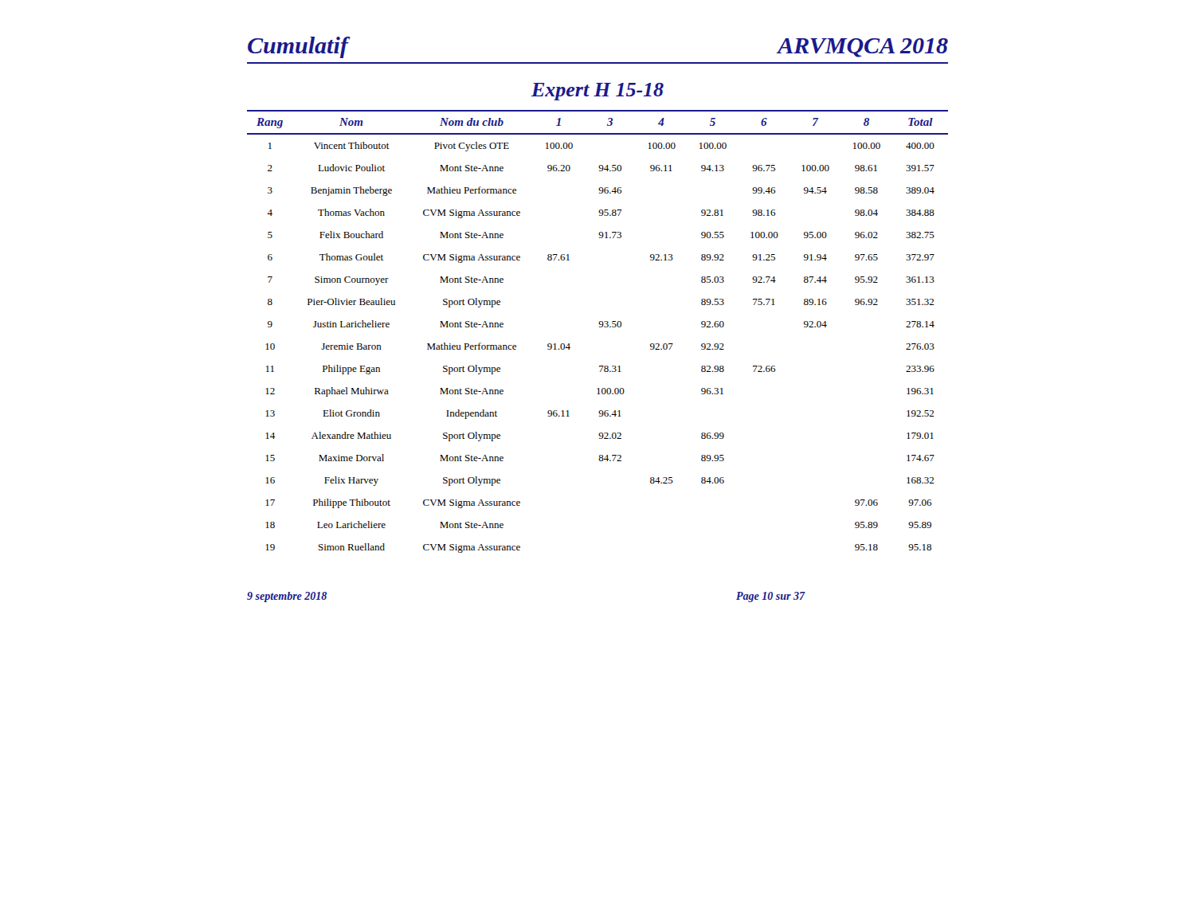Cumulatif
ARVMQCA 2018
Expert H 15-18
| Rang | Nom | Nom du club | 1 | 3 | 4 | 5 | 6 | 7 | 8 | Total |
| --- | --- | --- | --- | --- | --- | --- | --- | --- | --- | --- |
| 1 | Vincent Thiboutot | Pivot Cycles OTE | 100.00 | | 100.00 | 100.00 | | | 100.00 | 400.00 |
| 2 | Ludovic Pouliot | Mont Ste-Anne | 96.20 | 94.50 | 96.11 | 94.13 | 96.75 | 100.00 | 98.61 | 391.57 |
| 3 | Benjamin Theberge | Mathieu Performance | | 96.46 | | | 99.46 | 94.54 | 98.58 | 389.04 |
| 4 | Thomas Vachon | CVM Sigma Assurance | | 95.87 | | 92.81 | 98.16 | | 98.04 | 384.88 |
| 5 | Felix Bouchard | Mont Ste-Anne | | 91.73 | | 90.55 | 100.00 | 95.00 | 96.02 | 382.75 |
| 6 | Thomas Goulet | CVM Sigma Assurance | 87.61 | | 92.13 | 89.92 | 91.25 | 91.94 | 97.65 | 372.97 |
| 7 | Simon Cournoyer | Mont Ste-Anne | | | | 85.03 | 92.74 | 87.44 | 95.92 | 361.13 |
| 8 | Pier-Olivier Beaulieu | Sport Olympe | | | | 89.53 | 75.71 | 89.16 | 96.92 | 351.32 |
| 9 | Justin Laricheliere | Mont Ste-Anne | | 93.50 | | 92.60 | | 92.04 | | 278.14 |
| 10 | Jeremie Baron | Mathieu Performance | 91.04 | | 92.07 | 92.92 | | | | 276.03 |
| 11 | Philippe Egan | Sport Olympe | | 78.31 | | 82.98 | 72.66 | | | 233.96 |
| 12 | Raphael Muhirwa | Mont Ste-Anne | | 100.00 | | 96.31 | | | | 196.31 |
| 13 | Eliot Grondin | Independant | 96.11 | 96.41 | | | | | | 192.52 |
| 14 | Alexandre Mathieu | Sport Olympe | | 92.02 | | 86.99 | | | | 179.01 |
| 15 | Maxime Dorval | Mont Ste-Anne | | 84.72 | | 89.95 | | | | 174.67 |
| 16 | Felix Harvey | Sport Olympe | | | 84.25 | 84.06 | | | | 168.32 |
| 17 | Philippe Thiboutot | CVM Sigma Assurance | | | | | | | 97.06 | 97.06 |
| 18 | Leo Laricheliere | Mont Ste-Anne | | | | | | | 95.89 | 95.89 |
| 19 | Simon Ruelland | CVM Sigma Assurance | | | | | | | 95.18 | 95.18 |
9 septembre 2018
Page 10 sur 37